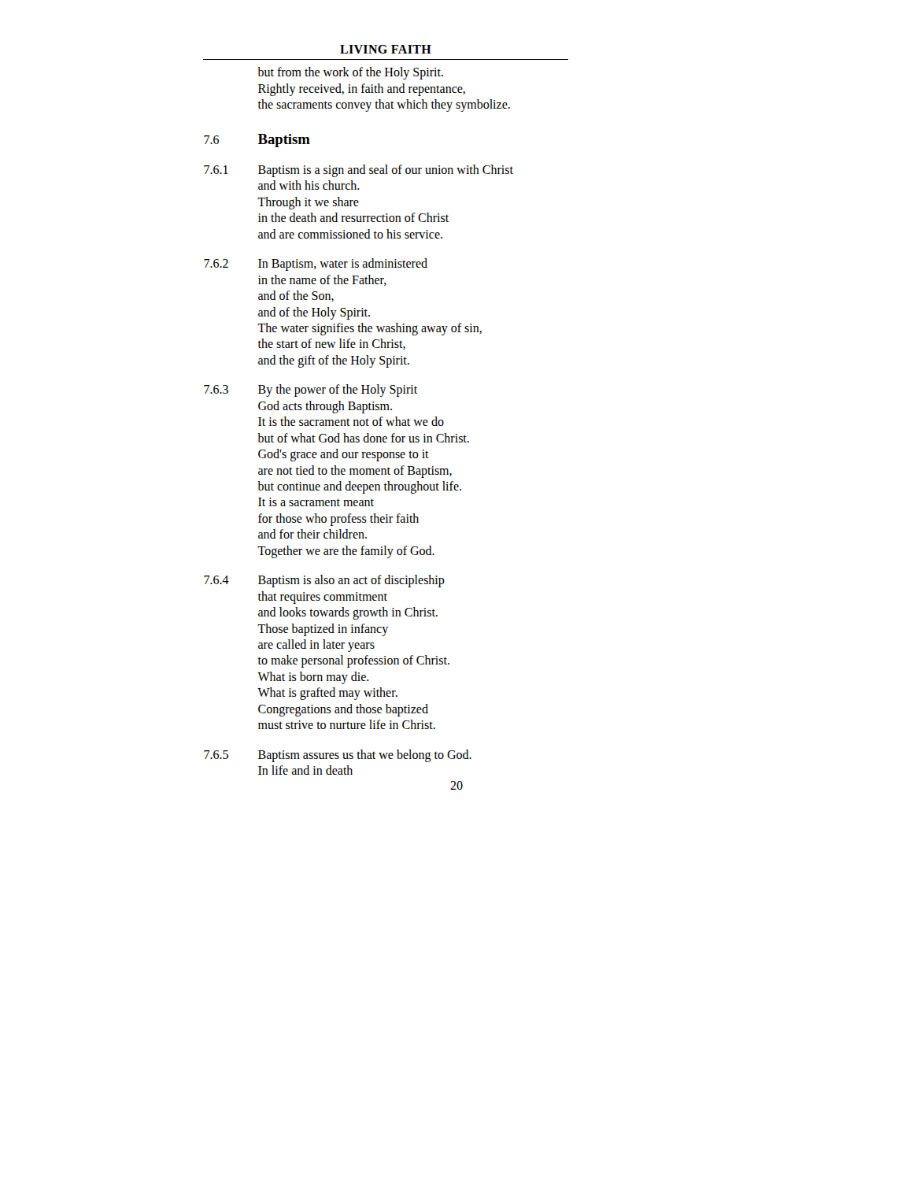LIVING FAITH
but from the work of the Holy Spirit.
Rightly received, in faith and repentance,
the sacraments convey that which they symbolize.
7.6 Baptism
7.6.1
Baptism is a sign and seal of our union with Christ
and with his church.
Through it we share
in the death and resurrection of Christ
and are commissioned to his service.
7.6.2
In Baptism, water is administered
in the name of the Father,
and of the Son,
and of the Holy Spirit.
The water signifies the washing away of sin,
the start of new life in Christ,
and the gift of the Holy Spirit.
7.6.3
By the power of the Holy Spirit
God acts through Baptism.
It is the sacrament not of what we do
but of what God has done for us in Christ.
God's grace and our response to it
are not tied to the moment of Baptism,
but continue and deepen throughout life.
It is a sacrament meant
for those who profess their faith
and for their children.
Together we are the family of God.
7.6.4
Baptism is also an act of discipleship
that requires commitment
and looks towards growth in Christ.
Those baptized in infancy
are called in later years
to make personal profession of Christ.
What is born may die.
What is grafted may wither.
Congregations and those baptized
must strive to nurture life in Christ.
7.6.5
Baptism assures us that we belong to God.
In life and in death
20